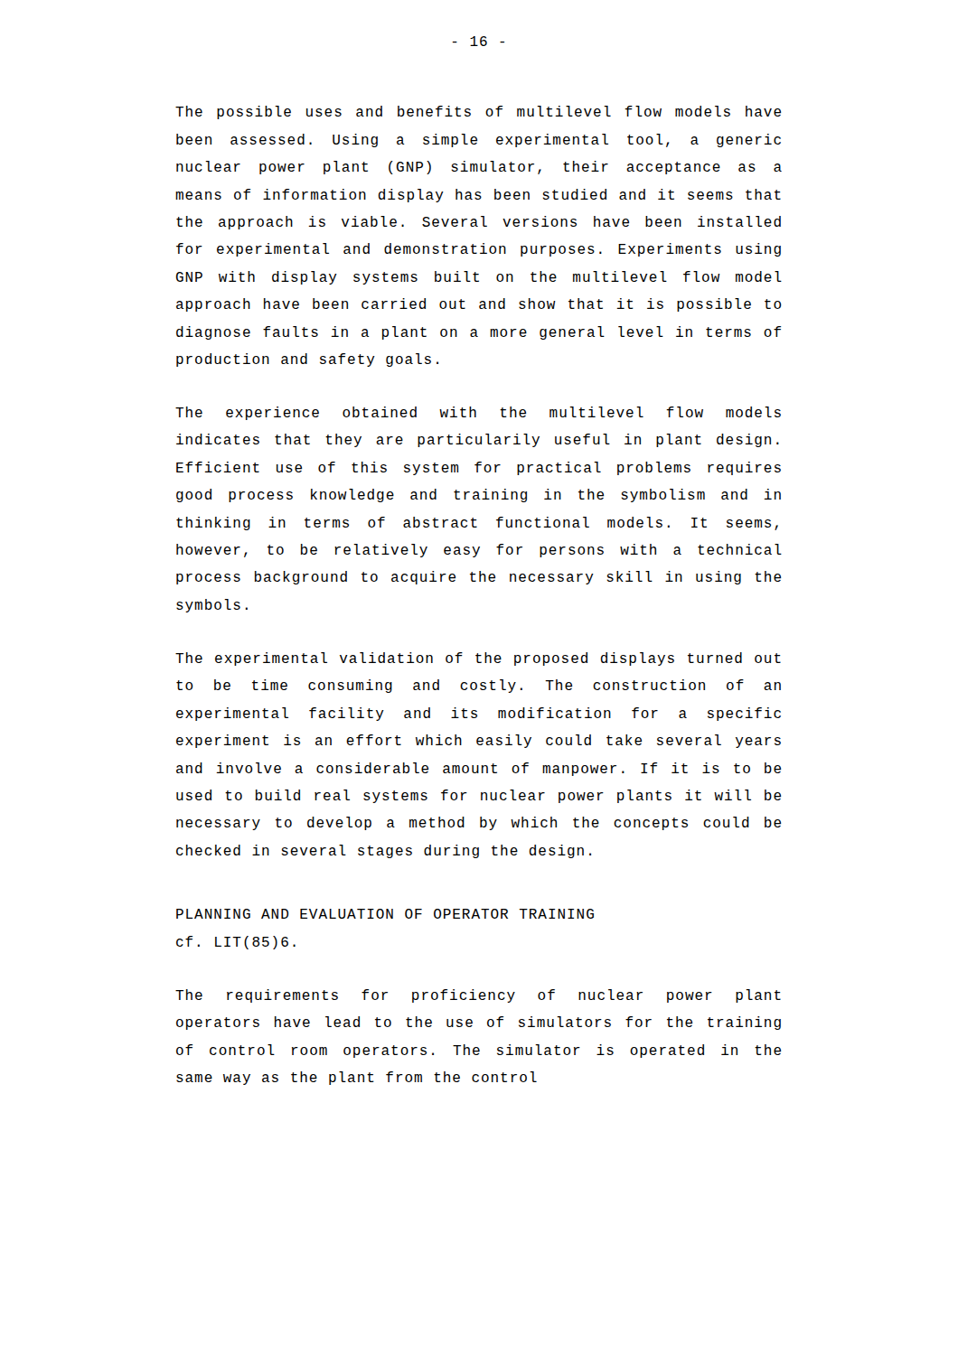- 16 -
The possible uses and benefits of multilevel flow models have been assessed. Using a simple experimental tool, a generic nuclear power plant (GNP) simulator, their acceptance as a means of information display has been studied and it seems that the approach is viable. Several versions have been installed for experimental and demonstration purposes. Experiments using GNP with display systems built on the multilevel flow model approach have been carried out and show that it is possible to diagnose faults in a plant on a more general level in terms of production and safety goals.
The experience obtained with the multilevel flow models indicates that they are particularily useful in plant design. Efficient use of this system for practical problems requires good process knowledge and training in the symbolism and in thinking in terms of abstract functional models. It seems, however, to be relatively easy for persons with a technical process background to acquire the necessary skill in using the symbols.
The experimental validation of the proposed displays turned out to be time consuming and costly. The construction of an experimental facility and its modification for a specific experiment is an effort which easily could take several years and involve a considerable amount of manpower. If it is to be used to build real systems for nuclear power plants it will be necessary to develop a method by which the concepts could be checked in several stages during the design.
PLANNING AND EVALUATION OF OPERATOR TRAININGcf. LIT(85)6.
The requirements for proficiency of nuclear power plant operators have lead to the use of simulators for the training of control room operators. The simulator is operated in the same way as the plant from the control